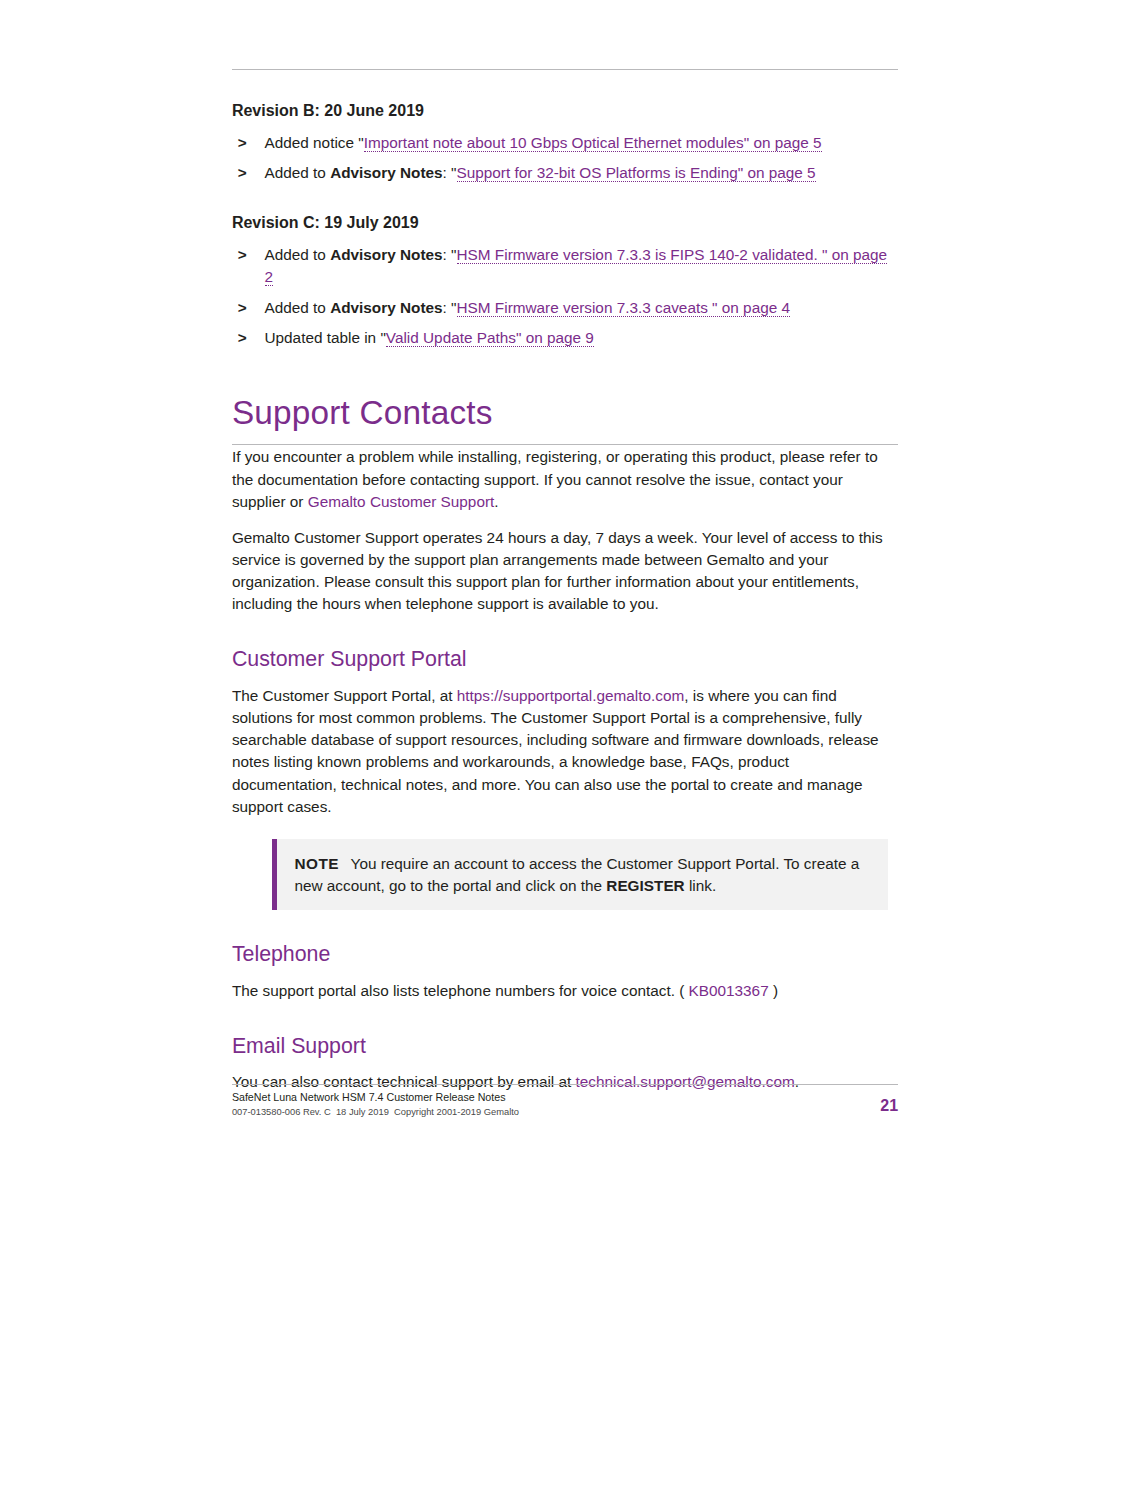Revision B: 20 June 2019
Added notice "Important note about 10 Gbps Optical Ethernet modules" on page 5
Added to Advisory Notes: "Support for 32-bit OS Platforms is Ending" on page 5
Revision C: 19 July 2019
Added to Advisory Notes: "HSM Firmware version 7.3.3 is FIPS 140-2 validated. " on page 2
Added to Advisory Notes: "HSM Firmware version 7.3.3 caveats " on page 4
Updated table in "Valid Update Paths" on page 9
Support Contacts
If you encounter a problem while installing, registering, or operating this product, please refer to the documentation before contacting support. If you cannot resolve the issue, contact your supplier or Gemalto Customer Support.
Gemalto Customer Support operates 24 hours a day, 7 days a week. Your level of access to this service is governed by the support plan arrangements made between Gemalto and your organization. Please consult this support plan for further information about your entitlements, including the hours when telephone support is available to you.
Customer Support Portal
The Customer Support Portal, at https://supportportal.gemalto.com, is where you can find solutions for most common problems. The Customer Support Portal is a comprehensive, fully searchable database of support resources, including software and firmware downloads, release notes listing known problems and workarounds, a knowledge base, FAQs, product documentation, technical notes, and more. You can also use the portal to create and manage support cases.
NOTEYou require an account to access the Customer Support Portal. To create a new account, go to the portal and click on the REGISTER link.
Telephone
The support portal also lists telephone numbers for voice contact. ( KB0013367 )
Email Support
You can also contact technical support by email at technical.support@gemalto.com.
SafeNet Luna Network HSM 7.4 Customer Release Notes 007-013580-006 Rev. C 18 July 2019 Copyright 2001-2019 Gemalto 21